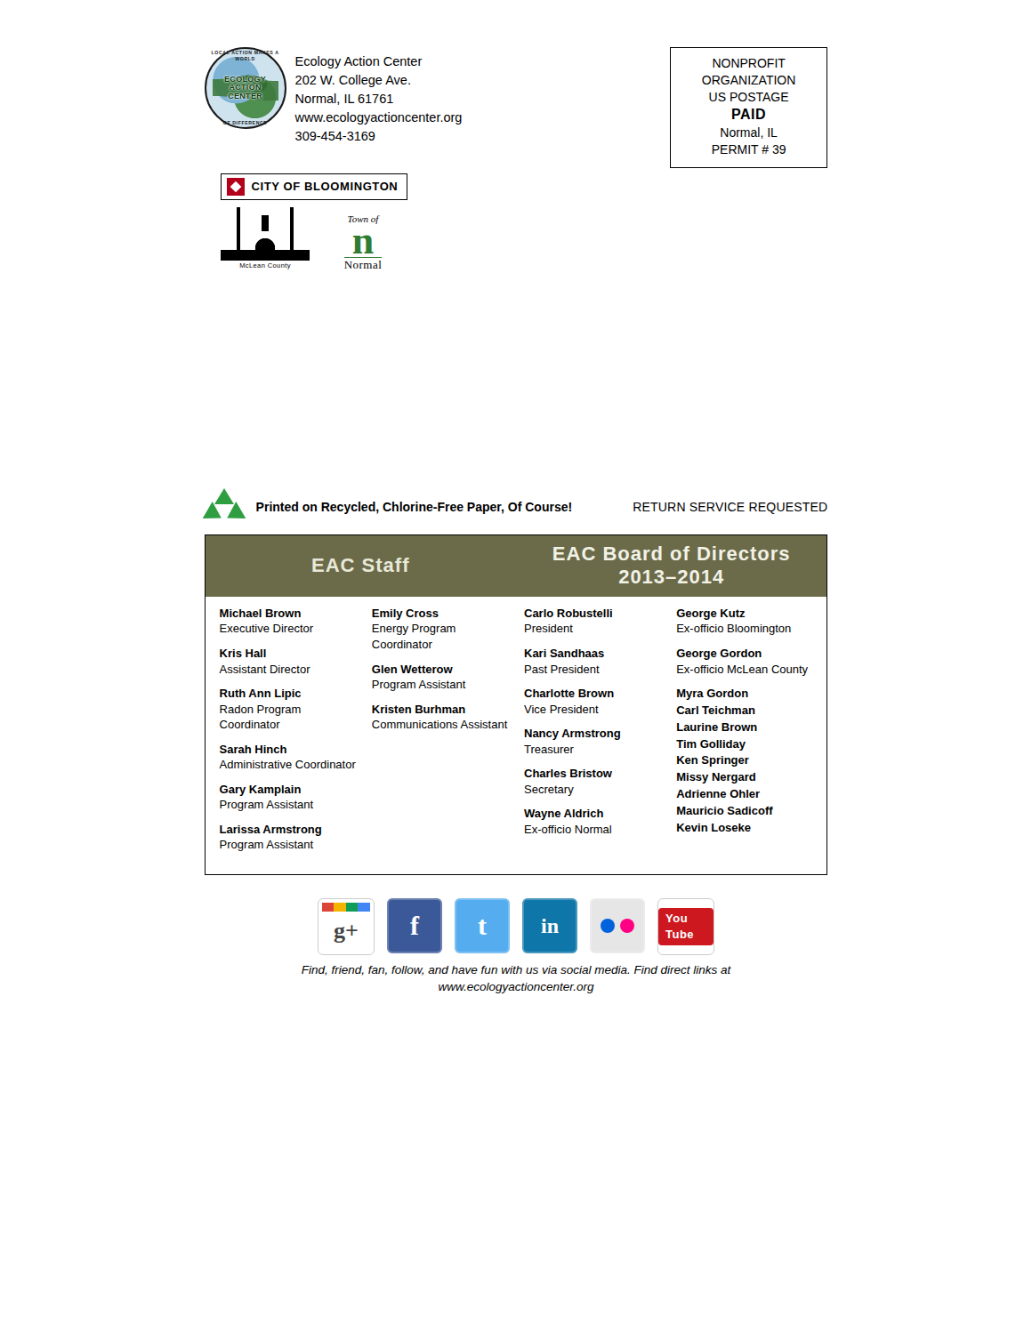LOCAL ACTION MAKES A WORLD
ECOLOGY
ACTION
CENTER
OF DIFFERENCE
Ecology Action Center
202 W. College Ave.
Normal, IL 61761
www.ecologyactioncenter.org
309-454-3169
NONPROFIT
ORGANIZATION
US POSTAGE
PAID
Normal, IL
PERMIT # 39
CITY OF BLOOMINGTON
McLean County
Town of
n
Normal
Printed on Recycled, Chlorine-Free Paper, Of Course!
RETURN SERVICE REQUESTED
EAC Staff
EAC Board of Directors
2013–2014
Michael Brown
Executive Director
Kris Hall
Assistant Director
Ruth Ann Lipic
Radon Program Coordinator
Sarah Hinch
Administrative Coordinator
Gary Kamplain
Program Assistant
Larissa Armstrong
Program Assistant
Emily Cross
Energy Program Coordinator
Glen Wetterow
Program Assistant
Kristen Burhman
Communications Assistant
Carlo Robustelli
President
Kari Sandhaas
Past President
Charlotte Brown
Vice President
Nancy Armstrong
Treasurer
Charles Bristow
Secretary
Wayne Aldrich
Ex-officio Normal
George Kutz
Ex-officio Bloomington
George Gordon
Ex-officio McLean County
Myra Gordon
Carl Teichman
Laurine Brown
Tim Golliday
Ken Springer
Missy Nergard
Adrienne Ohler
Mauricio Sadicoff
Kevin Loseke
g+
f
t
in
You Tube
Find, friend, fan, follow, and have fun with us via social media. Find direct links at
www.ecologyactioncenter.org